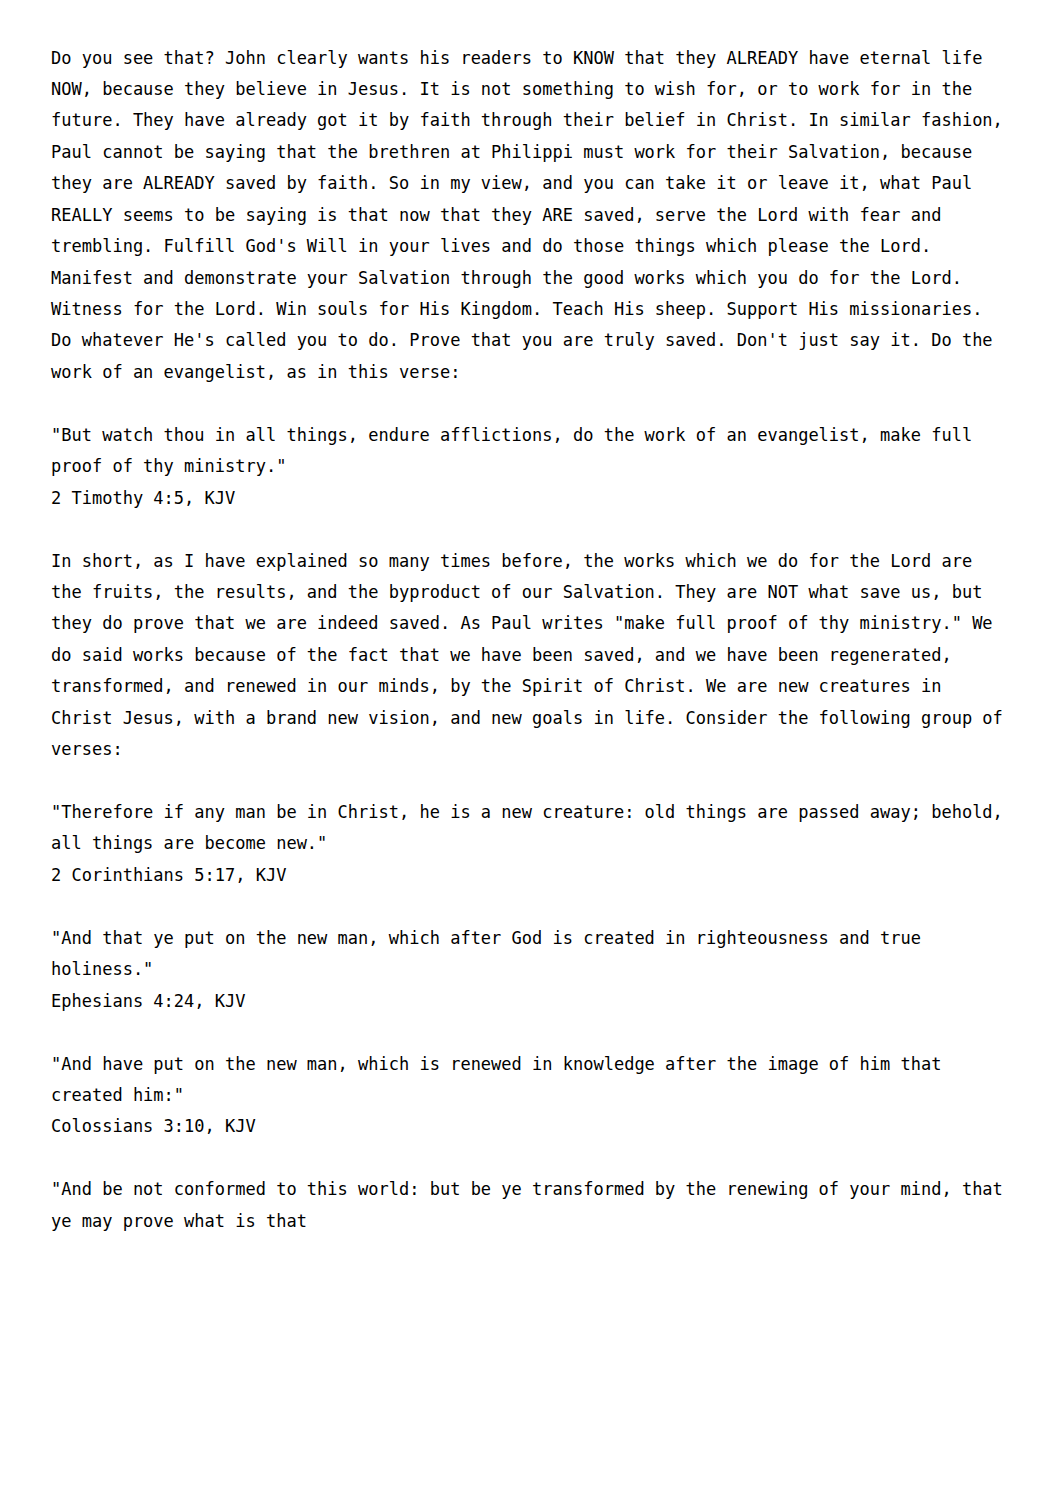Do you see that? John clearly wants his readers to KNOW that they ALREADY have eternal life NOW, because they believe in Jesus. It is not something to wish for, or to work for in the future. They have already got it by faith through their belief in Christ. In similar fashion, Paul cannot be saying that the brethren at Philippi must work for their Salvation, because they are ALREADY saved by faith. So in my view, and you can take it or leave it, what Paul REALLY seems to be saying is that now that they ARE saved, serve the Lord with fear and trembling. Fulfill God's Will in your lives and do those things which please the Lord. Manifest and demonstrate your Salvation through the good works which you do for the Lord. Witness for the Lord. Win souls for His Kingdom. Teach His sheep. Support His missionaries. Do whatever He's called you to do. Prove that you are truly saved. Don't just say it. Do the work of an evangelist, as in this verse:
"But watch thou in all things, endure afflictions, do the work of an evangelist, make full proof of thy ministry." 2 Timothy 4:5, KJV
In short, as I have explained so many times before, the works which we do for the Lord are the fruits, the results, and the byproduct of our Salvation. They are NOT what save us, but they do prove that we are indeed saved. As Paul writes "make full proof of thy ministry." We do said works because of the fact that we have been saved, and we have been regenerated, transformed, and renewed in our minds, by the Spirit of Christ. We are new creatures in Christ Jesus, with a brand new vision, and new goals in life. Consider the following group of verses:
"Therefore if any man be in Christ, he is a new creature: old things are passed away; behold, all things are become new." 2 Corinthians 5:17, KJV
"And that ye put on the new man, which after God is created in righteousness and true holiness." Ephesians 4:24, KJV
"And have put on the new man, which is renewed in knowledge after the image of him that created him:" Colossians 3:10, KJV
"And be not conformed to this world: but be ye transformed by the renewing of your mind, that ye may prove what is that